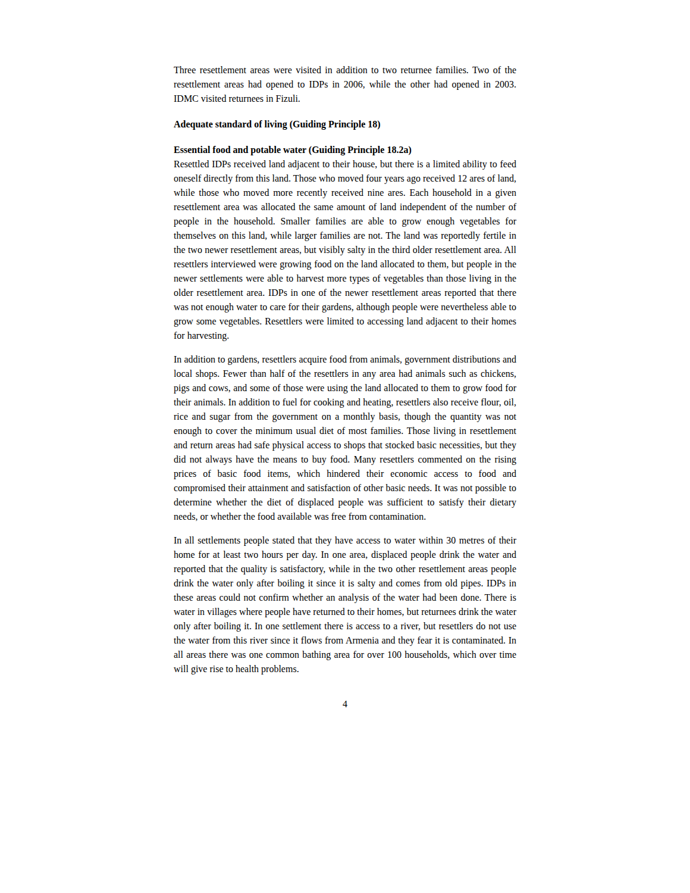Three resettlement areas were visited in addition to two returnee families. Two of the resettlement areas had opened to IDPs in 2006, while the other had opened in 2003. IDMC visited returnees in Fizuli.
Adequate standard of living (Guiding Principle 18)
Essential food and potable water (Guiding Principle 18.2a)
Resettled IDPs received land adjacent to their house, but there is a limited ability to feed oneself directly from this land. Those who moved four years ago received 12 ares of land, while those who moved more recently received nine ares. Each household in a given resettlement area was allocated the same amount of land independent of the number of people in the household. Smaller families are able to grow enough vegetables for themselves on this land, while larger families are not. The land was reportedly fertile in the two newer resettlement areas, but visibly salty in the third older resettlement area. All resettlers interviewed were growing food on the land allocated to them, but people in the newer settlements were able to harvest more types of vegetables than those living in the older resettlement area. IDPs in one of the newer resettlement areas reported that there was not enough water to care for their gardens, although people were nevertheless able to grow some vegetables. Resettlers were limited to accessing land adjacent to their homes for harvesting.
In addition to gardens, resettlers acquire food from animals, government distributions and local shops. Fewer than half of the resettlers in any area had animals such as chickens, pigs and cows, and some of those were using the land allocated to them to grow food for their animals. In addition to fuel for cooking and heating, resettlers also receive flour, oil, rice and sugar from the government on a monthly basis, though the quantity was not enough to cover the minimum usual diet of most families. Those living in resettlement and return areas had safe physical access to shops that stocked basic necessities, but they did not always have the means to buy food. Many resettlers commented on the rising prices of basic food items, which hindered their economic access to food and compromised their attainment and satisfaction of other basic needs. It was not possible to determine whether the diet of displaced people was sufficient to satisfy their dietary needs, or whether the food available was free from contamination.
In all settlements people stated that they have access to water within 30 metres of their home for at least two hours per day. In one area, displaced people drink the water and reported that the quality is satisfactory, while in the two other resettlement areas people drink the water only after boiling it since it is salty and comes from old pipes. IDPs in these areas could not confirm whether an analysis of the water had been done. There is water in villages where people have returned to their homes, but returnees drink the water only after boiling it. In one settlement there is access to a river, but resettlers do not use the water from this river since it flows from Armenia and they fear it is contaminated. In all areas there was one common bathing area for over 100 households, which over time will give rise to health problems.
4